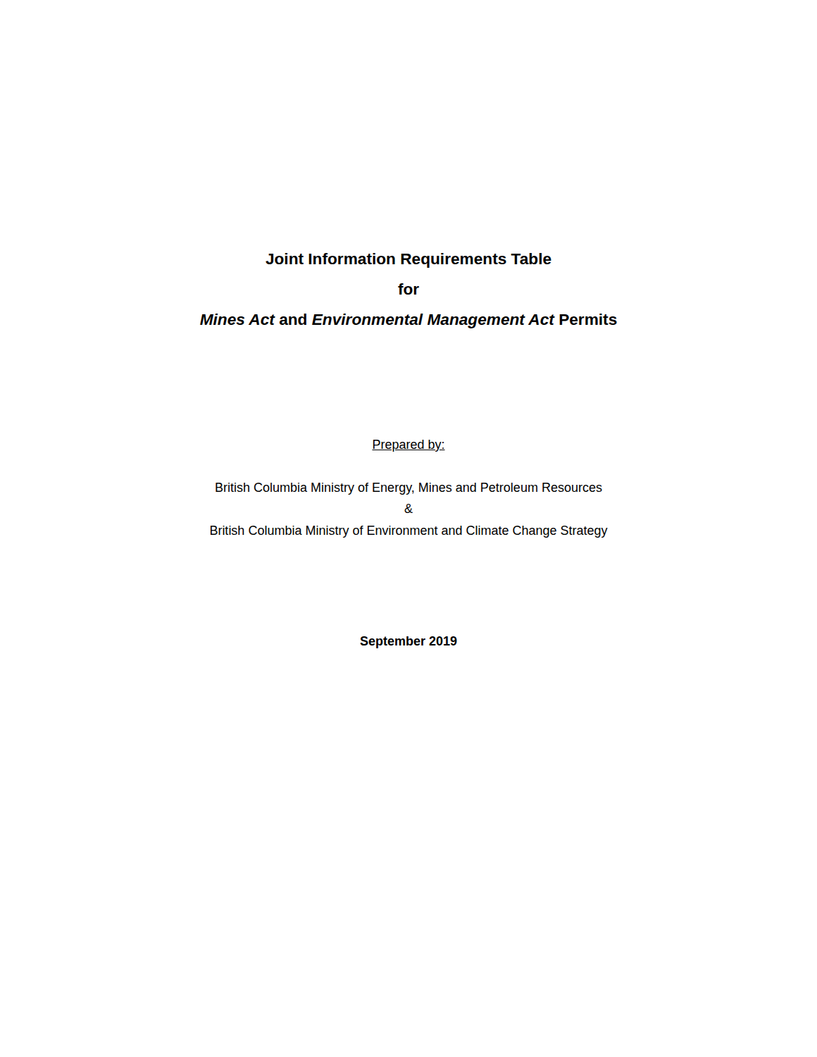Joint Information Requirements Table
for
Mines Act and Environmental Management Act Permits
Prepared by:
British Columbia Ministry of Energy, Mines and Petroleum Resources & British Columbia Ministry of Environment and Climate Change Strategy
September 2019